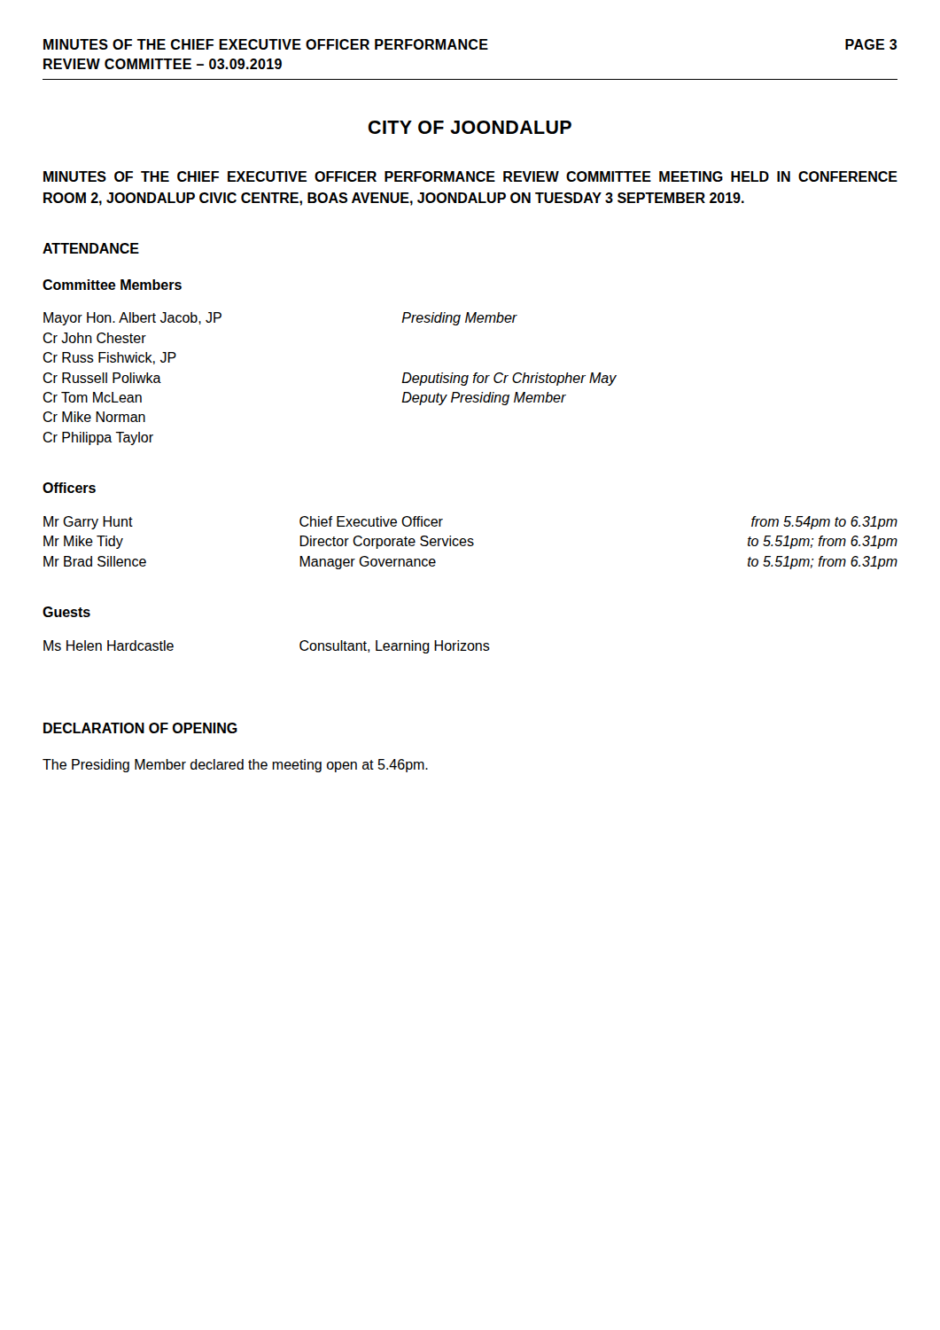Minutes of the Chief Executive Officer Performance
Review Committee – 03.09.2019
Page 3
CITY OF JOONDALUP
Minutes of the Chief Executive Officer Performance Review Committee meeting held in Conference Room 2, Joondalup Civic Centre, Boas Avenue, Joondalup on Tuesday 3 September 2019.
Attendance
Committee Members
| Mayor Hon. Albert Jacob, JP | Presiding Member |
| Cr John Chester | |
| Cr Russ Fishwick, JP | |
| Cr Russell Poliwka | Deputising for Cr Christopher May |
| Cr Tom McLean | Deputy Presiding Member |
| Cr Mike Norman | |
| Cr Philippa Taylor | |
Officers
| Mr Garry Hunt | Chief Executive Officer | from 5.54pm to 6.31pm |
| Mr Mike Tidy | Director Corporate Services | to 5.51pm; from 6.31pm |
| Mr Brad Sillence | Manager Governance | to 5.51pm; from 6.31pm |
Guests
| Ms Helen Hardcastle | Consultant, Learning Horizons |
Declaration of Opening
The Presiding Member declared the meeting open at 5.46pm.